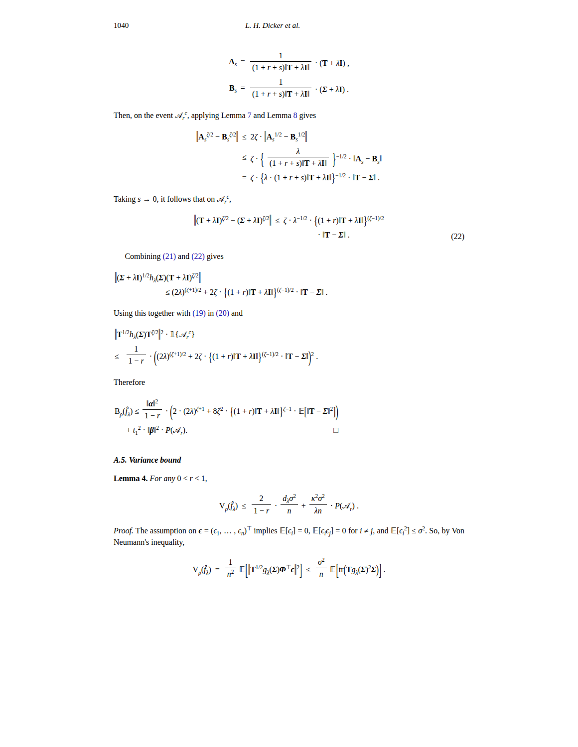1040 L. H. Dicker et al.
| A s | = | 1 (1 + r + s )‖ T + λ I ‖ · ( T + λ I ) , |
| B s | = | 1 (1 + r + s )‖ T + λ I ‖ · ( Σ + λ I ) . |
Then, on the event 𝒜rc, applying Lemma 7 and Lemma 8 gives
| ‖ A s ζ /2 − B s ζ /2 ‖ | ≤ | 2 ζ · ‖ A s 1/2 − B s 1/2 ‖ |
| | ≤ | ζ · { λ (1 + r + s )‖ T + λ I ‖ } −1/2 · ‖ A s − B s ‖ |
| | = | ζ · { λ · (1 + r + s )‖ T + λ I ‖ } −1/2 · ‖ T − Σ ‖ . |
Taking s → 0, it follows that on 𝒜rc,
| ‖ ( T + λ I ) ζ /2 − ( Σ + λ I ) ζ /2 ‖ | ≤ | ζ · λ −1/2 · { (1 + r )‖ T + λ I ‖ } ( ζ −1)/2 |
| | | · ‖ T − Σ ‖ . |
(22)
Combining (21) and (22) gives
| ‖ ( Σ + λ I ) 1/2 h λ ( Σ )( T + λ I ) ζ /2 ‖ |
| ≤ (2 λ ) ( ζ +1)/2 + 2 ζ · { (1 + r )‖ T + λ I ‖ } ( ζ −1)/2 · ‖ T − Σ ‖ . |
Using this together with (19) in (20) and
| ‖ T 1/2 h λ ( Σ ) T ζ /2 ‖ 2 · 𝟙{ 𝒜 r c } |
| ≤ 1 1 − r · ( (2 λ ) ( ζ +1)/2 + 2 ζ · { (1 + r )‖ T + λ I ‖ } ( ζ −1)/2 · ‖ T − Σ ‖ ) 2 . |
Therefore
| B ρ ( f̂ λ ) ≤ ‖ α ‖ 2 1 − r · ( 2 · (2 λ ) ζ +1 + 8 ζ 2 · { (1 + r )‖ T + λ I ‖ } ζ −1 · 𝔼 [ ‖ T − Σ ‖ 2 ] ) |
| + t 1 2 · ‖ β ‖ 2 · P ( 𝒜 r ). □ |
A.5. Variance bound
Lemma 4. For any 0 < r < 1,
Vρ(f̂λ) ≤ 21 − r · dλσ2 n + κ2σ2 λn · P(𝒜r) .
Proof. The assumption on ϵ = (ϵ1, … , ϵn)⊤ implies 𝔼[ϵi] = 0, 𝔼[ϵiϵj] = 0 for i ≠ j, and 𝔼[ϵi2] ≤ σ2. So, by Von Neumann's inequality,
Vρ(f̂λ) = 1 n2 𝔼[‖T1/2gλ(Σ)Φ⊤ϵ‖2] ≤ σ2 n 𝔼[tr(Tgλ(Σ)2Σ)] .